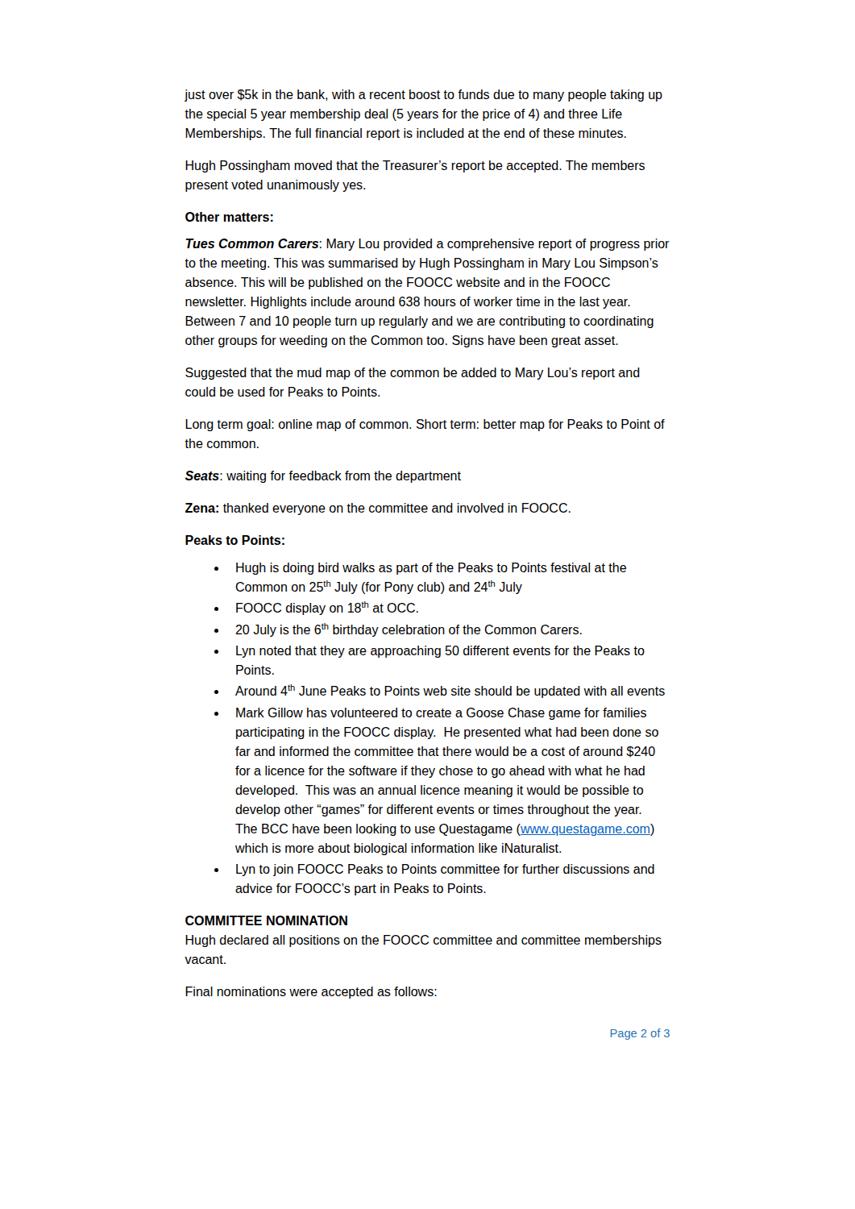just over $5k in the bank, with a recent boost to funds due to many people taking up the special 5 year membership deal (5 years for the price of 4) and three Life Memberships. The full financial report is included at the end of these minutes.
Hugh Possingham moved that the Treasurer’s report be accepted. The members present voted unanimously yes.
Other matters:
Tues Common Carers: Mary Lou provided a comprehensive report of progress prior to the meeting. This was summarised by Hugh Possingham in Mary Lou Simpson’s absence. This will be published on the FOOCC website and in the FOOCC newsletter. Highlights include around 638 hours of worker time in the last year. Between 7 and 10 people turn up regularly and we are contributing to coordinating other groups for weeding on the Common too. Signs have been great asset.
Suggested that the mud map of the common be added to Mary Lou’s report and could be used for Peaks to Points.
Long term goal: online map of common. Short term: better map for Peaks to Point of the common.
Seats: waiting for feedback from the department
Zena: thanked everyone on the committee and involved in FOOCC.
Peaks to Points:
Hugh is doing bird walks as part of the Peaks to Points festival at the Common on 25th July (for Pony club) and 24th July
FOOCC display on 18th at OCC.
20 July is the 6th birthday celebration of the Common Carers.
Lyn noted that they are approaching 50 different events for the Peaks to Points.
Around 4th June Peaks to Points web site should be updated with all events
Mark Gillow has volunteered to create a Goose Chase game for families participating in the FOOCC display. He presented what had been done so far and informed the committee that there would be a cost of around $240 for a licence for the software if they chose to go ahead with what he had developed. This was an annual licence meaning it would be possible to develop other “games” for different events or times throughout the year. The BCC have been looking to use Questagame (www.questagame.com) which is more about biological information like iNaturalist.
Lyn to join FOOCC Peaks to Points committee for further discussions and advice for FOOCC’s part in Peaks to Points.
COMMITTEE NOMINATION
Hugh declared all positions on the FOOCC committee and committee memberships vacant.
Final nominations were accepted as follows:
Page 2 of 3